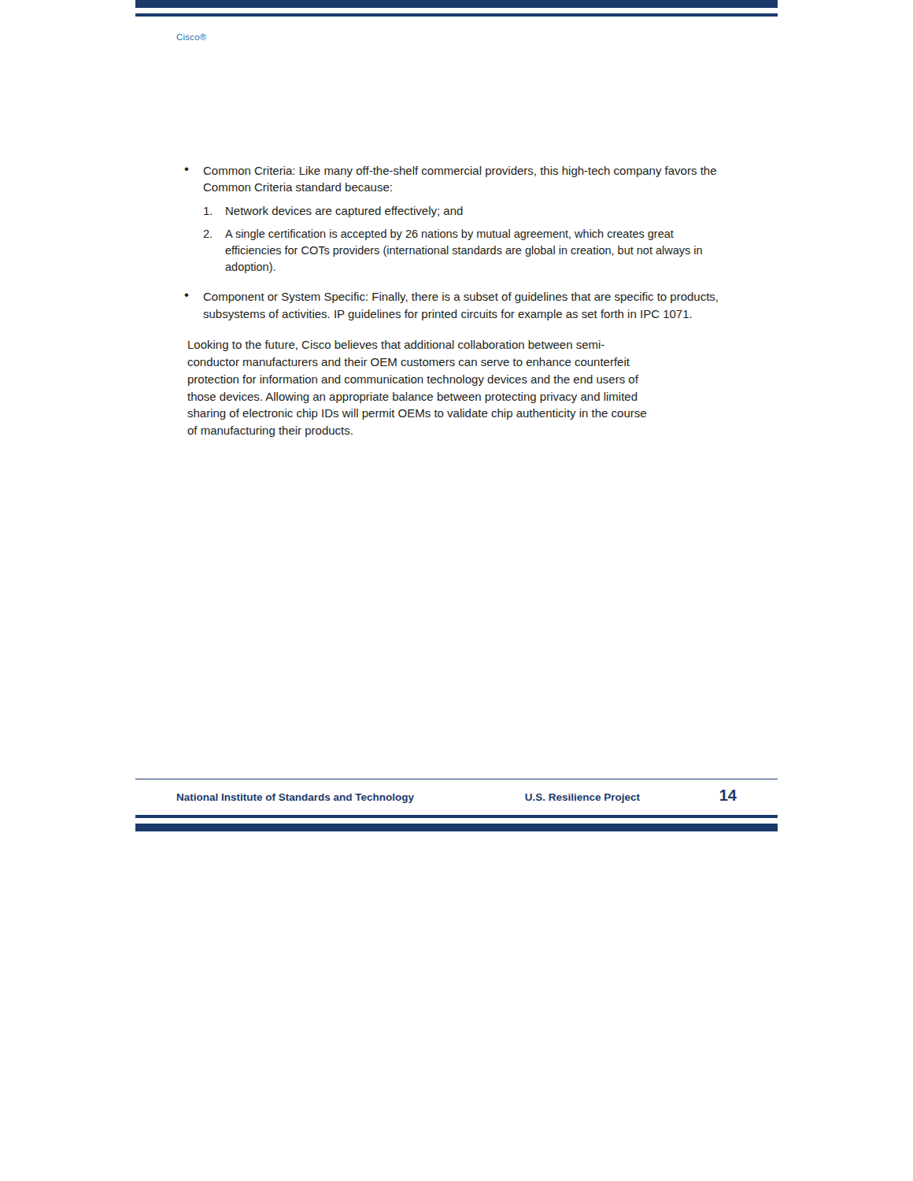Cisco®
Common Criteria: Like many off-the-shelf commercial providers, this high-tech company favors the Common Criteria standard because:
Network devices are captured effectively; and
A single certification is accepted by 26 nations by mutual agreement, which creates great efficiencies for COTs providers (international standards are global in creation, but not always in adoption).
Component or System Specific: Finally, there is a subset of guidelines that are specific to products, subsystems of activities. IP guidelines for printed circuits for example as set forth in IPC 1071.
Looking to the future, Cisco believes that additional collaboration between semi-conductor manufacturers and their OEM customers can serve to enhance counterfeit protection for information and communication technology devices and the end users of those devices. Allowing an appropriate balance between protecting privacy and limited sharing of electronic chip IDs will permit OEMs to validate chip authenticity in the course of manufacturing their products.
National Institute of Standards and Technology
U.S. Resilience Project
14